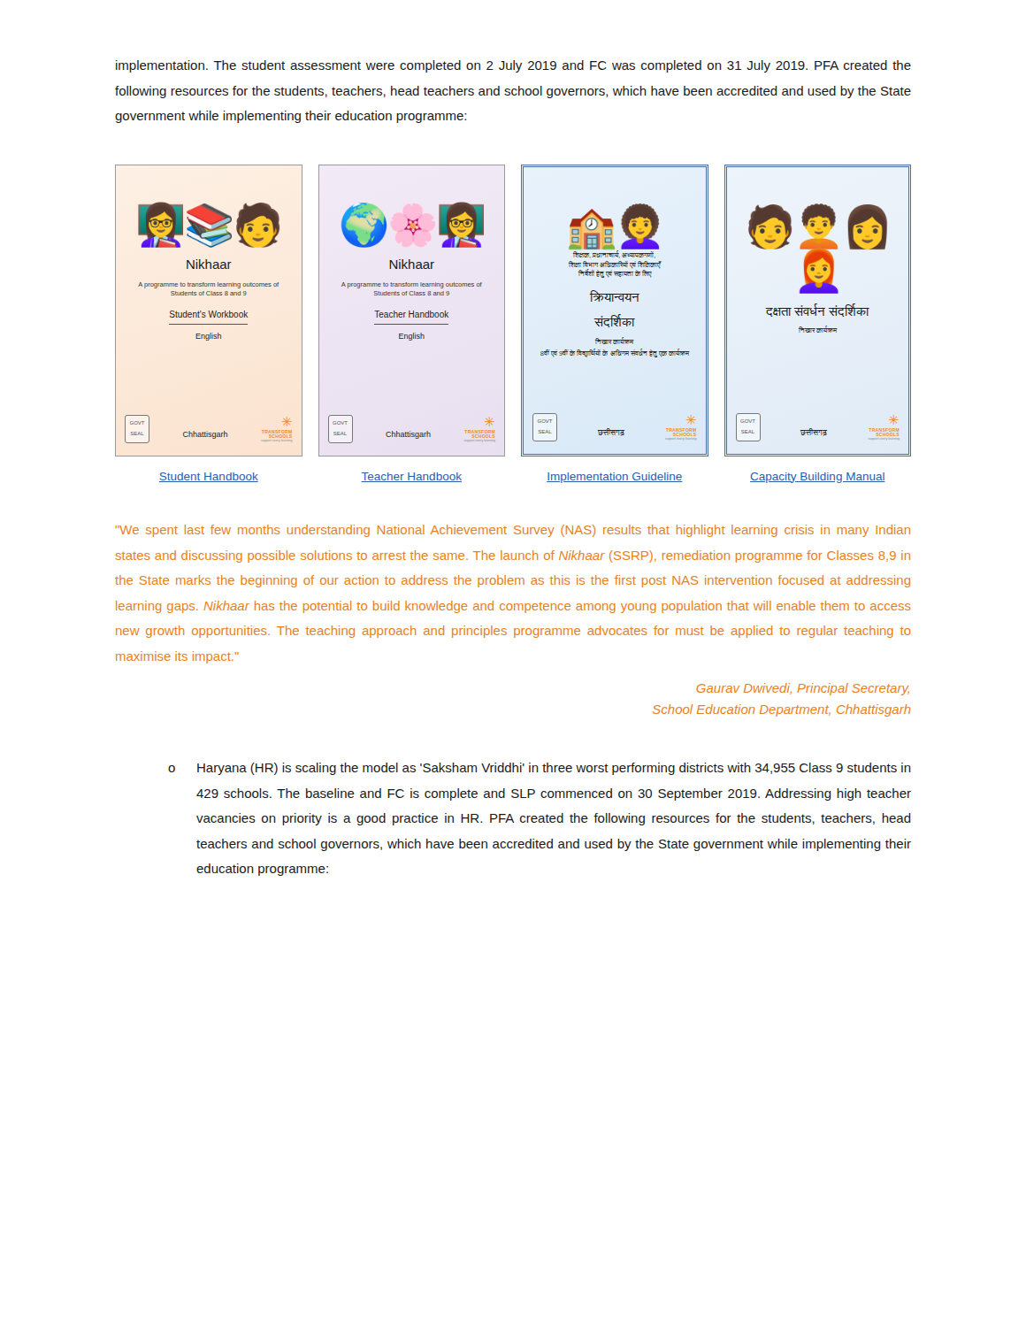implementation. The student assessment were completed on 2 July 2019 and FC was completed on 31 July 2019. PFA created the following resources for the students, teachers, head teachers and school governors, which have been accredited and used by the State government while implementing their education programme:
👩‍🏫📚🧑
Nikhaar
A programme to transform learning outcomes of Students of Class 8 and 9
Student's Workbook
English
GOVT
SEAL
Chhattisgarh
✳
TRANSFORM
SCHOOLS
support every learning
Student Handbook
🌍🌸👩‍🏫
Nikhaar
A programme to transform learning outcomes of Students of Class 8 and 9
Teacher Handbook
English
GOVT
SEAL
Chhattisgarh
✳
TRANSFORM
SCHOOLS
support every learning
Teacher Handbook
🏫👩‍🦱
शिक्षक, प्रधानाचार्य, अध्यापकगणों,
शिक्षा विभाग अधिकारियों एवं शिक्षिकाएँ
निर्देशों हेतु एवं सहायता के लिए
क्रियान्वयन
संदर्शिका
निखार कार्यक्रम
8वीं एवं 9वीं के विद्यार्थियों के अधिगम संवर्धन हेतु एक कार्यक्रम
GOVT
SEAL
छत्तीसगढ़
✳
TRANSFORM
SCHOOLS
support every learning
Implementation Guideline
🧑🧑‍🦱👩👩‍🦰
दक्षता संवर्धन संदर्शिका
निखार कार्यक्रम
GOVT
SEAL
छत्तीसगढ़
✳
TRANSFORM
SCHOOLS
support every learning
Capacity Building Manual
"We spent last few months understanding National Achievement Survey (NAS) results that highlight learning crisis in many Indian states and discussing possible solutions to arrest the same. The launch of Nikhaar (SSRP), remediation programme for Classes 8,9 in the State marks the beginning of our action to address the problem as this is the first post NAS intervention focused at addressing learning gaps. Nikhaar has the potential to build knowledge and competence among young population that will enable them to access new growth opportunities. The teaching approach and principles programme advocates for must be applied to regular teaching to maximise its impact."
Gaurav Dwivedi, Principal Secretary,
School Education Department, Chhattisgarh
o
Haryana (HR) is scaling the model as 'Saksham Vriddhi' in three worst performing districts with 34,955 Class 9 students in 429 schools. The baseline and FC is complete and SLP commenced on 30 September 2019. Addressing high teacher vacancies on priority is a good practice in HR. PFA created the following resources for the students, teachers, head teachers and school governors, which have been accredited and used by the State government while implementing their education programme: